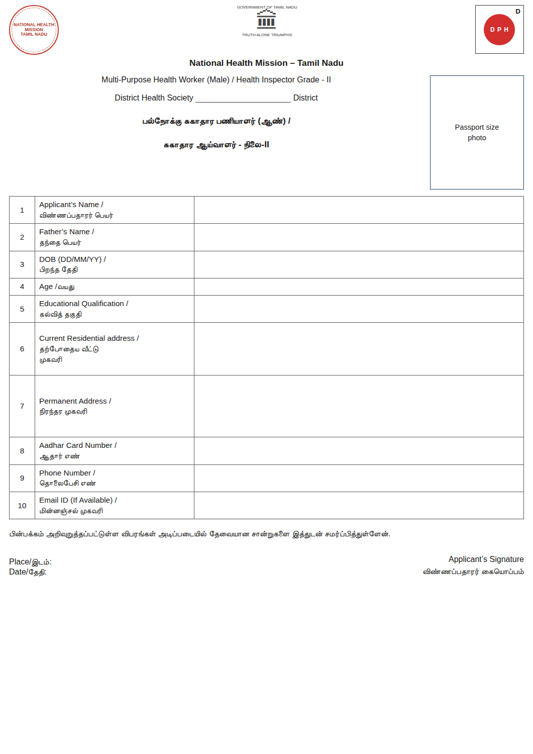NATIONAL HEALTH MISSION
TAMIL NADU
GOVERNMENT OF TAMIL NADU
🏛
TRUTH ALONE TRIUMPHS
D D P H
National Health Mission – Tamil Nadu
Passport size
photo
Multi-Purpose Health Worker (Male) / Health Inspector Grade - II
District Health Society District
பல்நோக்கு சுகாதார பணியாளர் (ஆண்) /
சுகாதார ஆய்வாளர் - நிலை-II
| 1 | Applicant’s Name / விண்ணப்பதாரர் பெயர் | |
| 2 | Father’s Name / தந்தை பெயர் | |
| 3 | DOB (DD/MM/YY) / பிறந்த தேதி | |
| 4 | Age /வயது | |
| 5 | Educational Qualification / கல்வித் தகுதி | |
| 6 | Current Residential address / தற்போதைய வீட்டு முகவரி | |
| 7 | Permanent Address / நிரந்தர முகவரி | |
| 8 | Aadhar Card Number / ஆதார் எண் | |
| 9 | Phone Number / தொலைபேசி எண் | |
| 10 | Email ID (If Available) / மின்னஞ்சல் முகவரி | |
பின்பக்கம் அறிவுறுத்தப்பட்டுள்ள விபரங்கள் அடிப்படையில் தேவையான சான்றுகளை இத்துடன் சமர்ப்பித்துள்ளேன்.
Place/இடம்:
Date/தேதி:
Applicant’s Signature
விண்ணப்பதாரர் கையொப்பம்